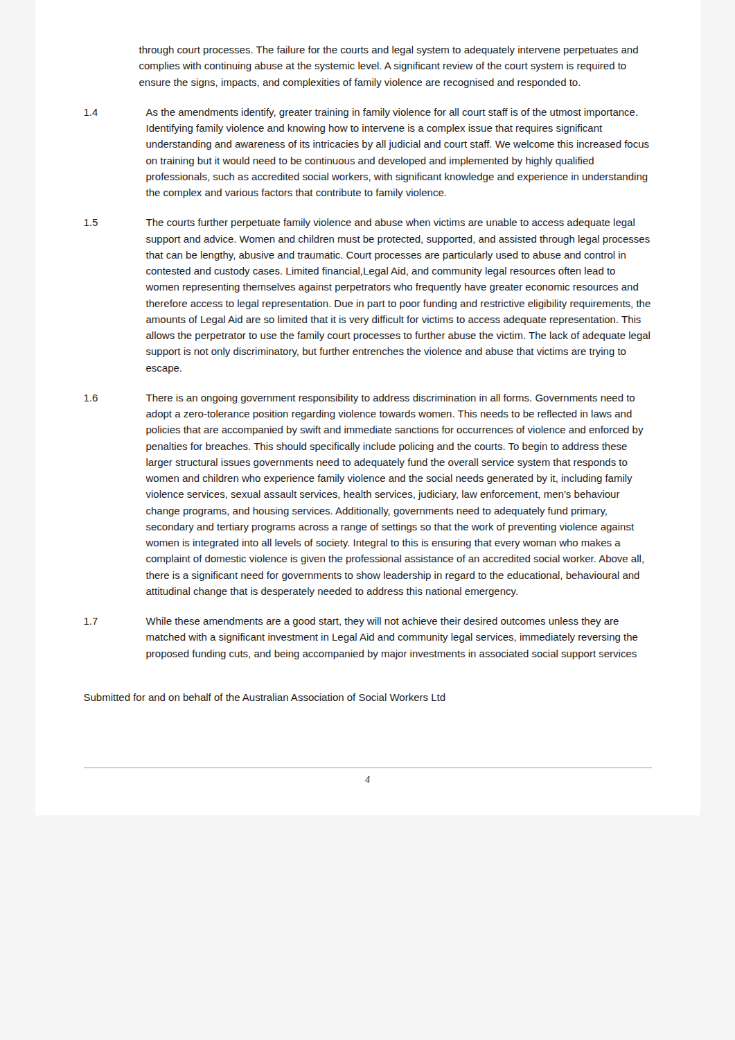through court processes. The failure for the courts and legal system to adequately intervene perpetuates and complies with continuing abuse at the systemic level. A significant review of the court system is required to ensure the signs, impacts, and complexities of family violence are recognised and responded to.
1.4
As the amendments identify, greater training in family violence for all court staff is of the utmost importance. Identifying family violence and knowing how to intervene is a complex issue that requires significant understanding and awareness of its intricacies by all judicial and court staff. We welcome this increased focus on training but it would need to be continuous and developed and implemented by highly qualified professionals, such as accredited social workers, with significant knowledge and experience in understanding the complex and various factors that contribute to family violence.
1.5
The courts further perpetuate family violence and abuse when victims are unable to access adequate legal support and advice. Women and children must be protected, supported, and assisted through legal processes that can be lengthy, abusive and traumatic. Court processes are particularly used to abuse and control in contested and custody cases. Limited financial,Legal Aid, and community legal resources often lead to women representing themselves against perpetrators who frequently have greater economic resources and therefore access to legal representation. Due in part to poor funding and restrictive eligibility requirements, the amounts of Legal Aid are so limited that it is very difficult for victims to access adequate representation. This allows the perpetrator to use the family court processes to further abuse the victim. The lack of adequate legal support is not only discriminatory, but further entrenches the violence and abuse that victims are trying to escape.
1.6
There is an ongoing government responsibility to address discrimination in all forms. Governments need to adopt a zero-tolerance position regarding violence towards women. This needs to be reflected in laws and policies that are accompanied by swift and immediate sanctions for occurrences of violence and enforced by penalties for breaches. This should specifically include policing and the courts. To begin to address these larger structural issues governments need to adequately fund the overall service system that responds to women and children who experience family violence and the social needs generated by it, including family violence services, sexual assault services, health services, judiciary, law enforcement, men’s behaviour change programs, and housing services. Additionally, governments need to adequately fund primary, secondary and tertiary programs across a range of settings so that the work of preventing violence against women is integrated into all levels of society. Integral to this is ensuring that every woman who makes a complaint of domestic violence is given the professional assistance of an accredited social worker. Above all, there is a significant need for governments to show leadership in regard to the educational, behavioural and attitudinal change that is desperately needed to address this national emergency.
1.7
While these amendments are a good start, they will not achieve their desired outcomes unless they are matched with a significant investment in Legal Aid and community legal services, immediately reversing the proposed funding cuts, and being accompanied by major investments in associated social support services
Submitted for and on behalf of the Australian Association of Social Workers Ltd
4